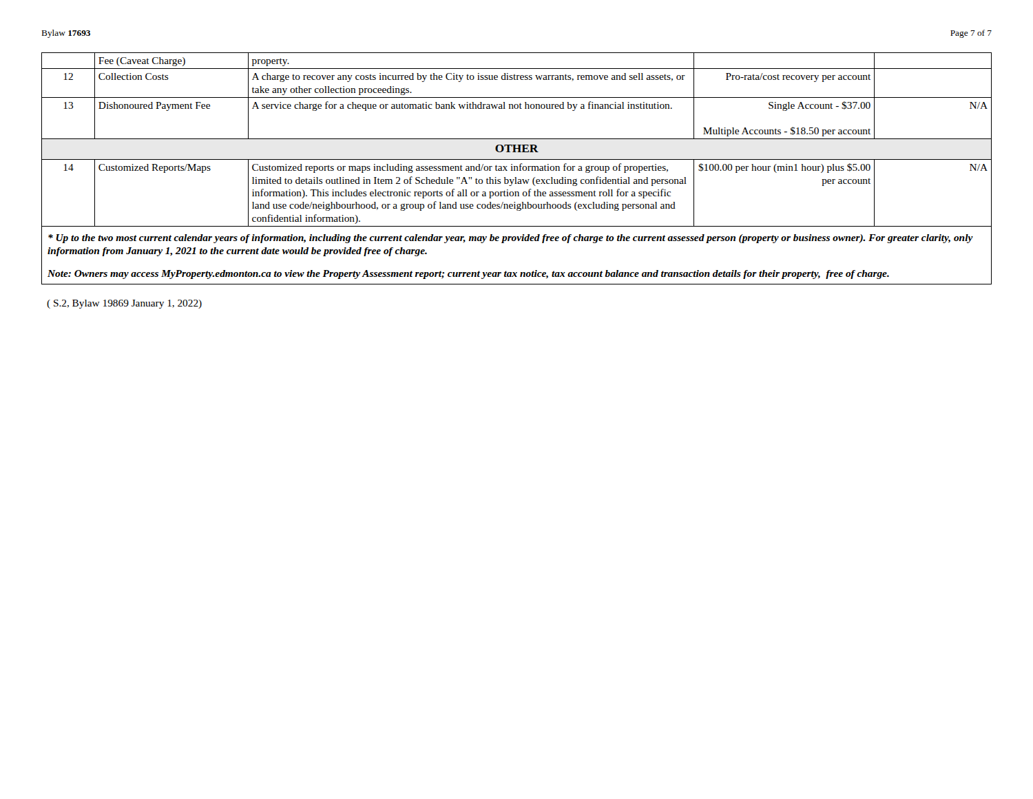Bylaw 17693
Page 7 of 7
| | Fee (Caveat Charge) | property. | | |
| 12 | Collection Costs | A charge to recover any costs incurred by the City to issue distress warrants, remove and sell assets, or take any other collection proceedings. | Pro-rata/cost recovery per account | |
| 13 | Dishonoured Payment Fee | A service charge for a cheque or automatic bank withdrawal not honoured by a financial institution. | Single Account - $37.00 Multiple Accounts - $18.50 per account | N/A |
| OTHER |
| 14 | Customized Reports/Maps | Customized reports or maps including assessment and/or tax information for a group of properties, limited to details outlined in Item 2 of Schedule "A" to this bylaw (excluding confidential and personal information). This includes electronic reports of all or a portion of the assessment roll for a specific land use code/neighbourhood, or a group of land use codes/neighbourhoods (excluding personal and confidential information). | $100.00 per hour (min1 hour) plus $5.00 per account | N/A |
| * Up to the two most current calendar years of information, including the current calendar year, may be provided free of charge to the current assessed person (property or business owner). For greater clarity, only information from January 1, 2021 to the current date would be provided free of charge. Note: Owners may access MyProperty.edmonton.ca to view the Property Assessment report; current year tax notice, tax account balance and transaction details for their property, free of charge. |
( S.2, Bylaw 19869 January 1, 2022)